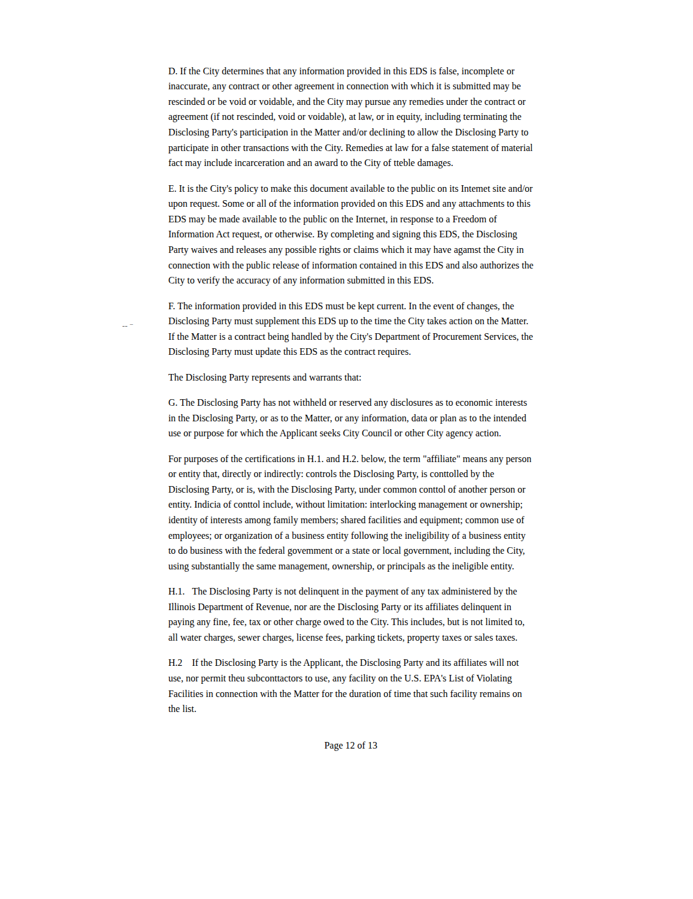-- ⁻
D. If the City determines that any information provided in this EDS is false, incomplete or inaccurate, any contract or other agreement in connection with which it is submitted may be rescinded or be void or voidable, and the City may pursue any remedies under the contract or agreement (if not rescinded, void or voidable), at law, or in equity, including terminating the Disclosing Party's participation in the Matter and/or declining to allow the Disclosing Party to participate in other transactions with the City. Remedies at law for a false statement of material fact may include incarceration and an award to the City of tteble damages.
E. It is the City's policy to make this document available to the public on its Intemet site and/or upon request. Some or all of the information provided on this EDS and any attachments to this EDS may be made available to the public on the Internet, in response to a Freedom of Information Act request, or otherwise. By completing and signing this EDS, the Disclosing Party waives and releases any possible rights or claims which it may have agamst the City in connection with the public release of information contained in this EDS and also authorizes the City to verify the accuracy of any information submitted in this EDS.
F. The information provided in this EDS must be kept current. In the event of changes, the Disclosing Party must supplement this EDS up to the time the City takes action on the Matter. If the Matter is a contract being handled by the City's Department of Procurement Services, the Disclosing Party must update this EDS as the contract requires.
The Disclosing Party represents and warrants that:
G. The Disclosing Party has not withheld or reserved any disclosures as to economic interests in the Disclosing Party, or as to the Matter, or any information, data or plan as to the intended use or purpose for which the Applicant seeks City Council or other City agency action.
For purposes of the certifications in H.1. and H.2. below, the term "affiliate" means any person or entity that, directly or indirectly: controls the Disclosing Party, is conttolled by the Disclosing Party, or is, with the Disclosing Party, under common conttol of another person or entity. Indicia of conttol include, without limitation: interlocking management or ownership; identity of interests among family members; shared facilities and equipment; common use of employees; or organization of a business entity following the ineligibility of a business entity to do business with the federal govemment or a state or local government, including the City, using substantially the same management, ownership, or principals as the ineligible entity.
H.1. The Disclosing Party is not delinquent in the payment of any tax administered by the Illinois Department of Revenue, nor are the Disclosing Party or its affiliates delinquent in paying any fine, fee, tax or other charge owed to the City. This includes, but is not limited to, all water charges, sewer charges, license fees, parking tickets, property taxes or sales taxes.
H.2 If the Disclosing Party is the Applicant, the Disclosing Party and its affiliates will not use, nor permit theu subconttactors to use, any facility on the U.S. EPA's List of Violating Facilities in connection with the Matter for the duration of time that such facility remains on the list.
Page 12 of 13